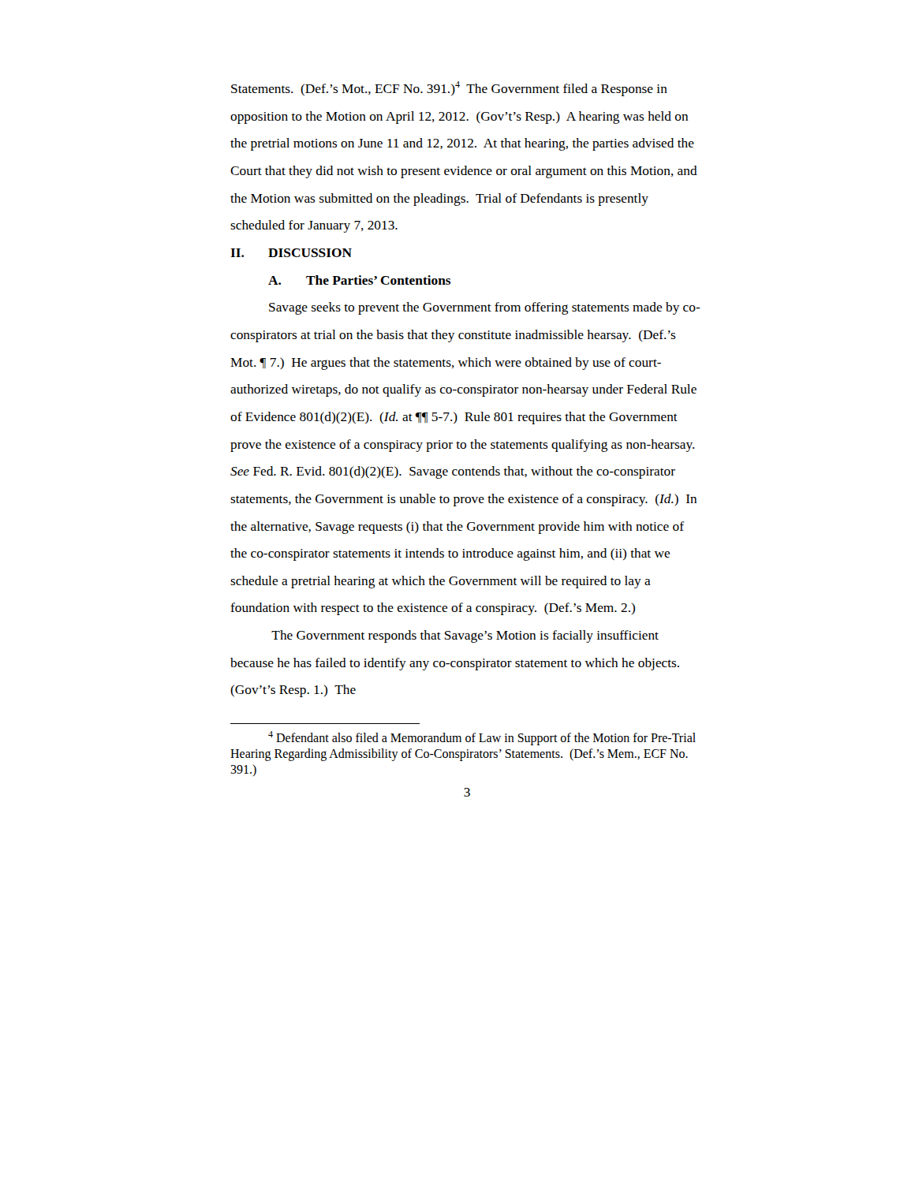Statements. (Def.’s Mot., ECF No. 391.)4 The Government filed a Response in opposition to the Motion on April 12, 2012. (Gov’t’s Resp.) A hearing was held on the pretrial motions on June 11 and 12, 2012. At that hearing, the parties advised the Court that they did not wish to present evidence or oral argument on this Motion, and the Motion was submitted on the pleadings. Trial of Defendants is presently scheduled for January 7, 2013.
II. DISCUSSION A. The Parties’ Contentions
Savage seeks to prevent the Government from offering statements made by co-conspirators at trial on the basis that they constitute inadmissible hearsay. (Def.’s Mot. ¶ 7.) He argues that the statements, which were obtained by use of court-authorized wiretaps, do not qualify as co-conspirator non-hearsay under Federal Rule of Evidence 801(d)(2)(E). (Id. at ¶¶ 5-7.) Rule 801 requires that the Government prove the existence of a conspiracy prior to the statements qualifying as non-hearsay. See Fed. R. Evid. 801(d)(2)(E). Savage contends that, without the co-conspirator statements, the Government is unable to prove the existence of a conspiracy. (Id.) In the alternative, Savage requests (i) that the Government provide him with notice of the co-conspirator statements it intends to introduce against him, and (ii) that we schedule a pretrial hearing at which the Government will be required to lay a foundation with respect to the existence of a conspiracy. (Def.’s Mem. 2.)
The Government responds that Savage’s Motion is facially insufficient because he has failed to identify any co-conspirator statement to which he objects. (Gov’t’s Resp. 1.) The
4 Defendant also filed a Memorandum of Law in Support of the Motion for Pre-Trial Hearing Regarding Admissibility of Co-Conspirators’ Statements. (Def.’s Mem., ECF No. 391.)
3